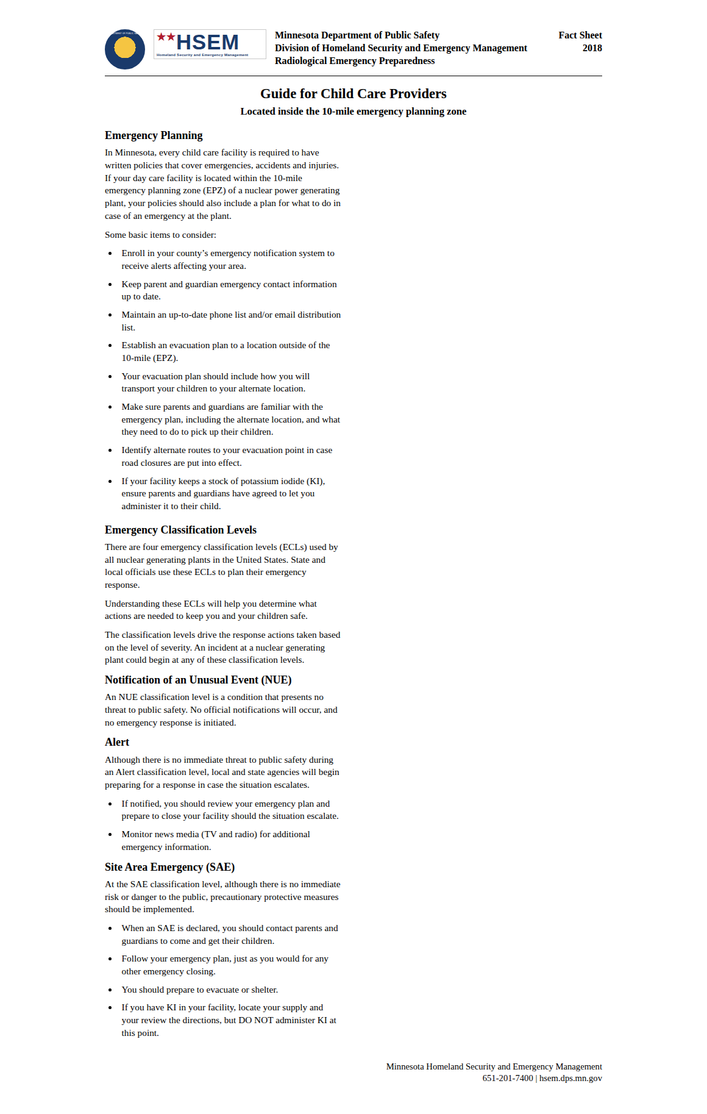★★HSEM
Homeland Security and Emergency Management
Minnesota Department of Public Safety Fact Sheet
Division of Homeland Security and Emergency Management 2018
Radiological Emergency Preparedness
Guide for Child Care Providers
Located inside the 10-mile emergency planning zone
Emergency Planning
In Minnesota, every child care facility is required to have written policies that cover emergencies, accidents and injuries. If your day care facility is located within the 10-mile emergency planning zone (EPZ) of a nuclear power generating plant, your policies should also include a plan for what to do in case of an emergency at the plant.
Some basic items to consider:
Enroll in your county’s emergency notification system to receive alerts affecting your area.
Keep parent and guardian emergency contact information up to date.
Maintain an up-to-date phone list and/or email distribution list.
Establish an evacuation plan to a location outside of the 10-mile (EPZ).
Your evacuation plan should include how you will transport your children to your alternate location.
Make sure parents and guardians are familiar with the emergency plan, including the alternate location, and what they need to do to pick up their children.
Identify alternate routes to your evacuation point in case road closures are put into effect.
If your facility keeps a stock of potassium iodide (KI), ensure parents and guardians have agreed to let you administer it to their child.
Emergency Classification Levels
There are four emergency classification levels (ECLs) used by all nuclear generating plants in the United States. State and local officials use these ECLs to plan their emergency response.
Understanding these ECLs will help you determine what actions are needed to keep you and your children safe.
The classification levels drive the response actions taken based on the level of severity. An incident at a nuclear generating plant could begin at any of these classification levels.
Notification of an Unusual Event (NUE)
An NUE classification level is a condition that presents no threat to public safety. No official notifications will occur, and no emergency response is initiated.
Alert
Although there is no immediate threat to public safety during an Alert classification level, local and state agencies will begin preparing for a response in case the situation escalates.
If notified, you should review your emergency plan and prepare to close your facility should the situation escalate.
Monitor news media (TV and radio) for additional emergency information.
Site Area Emergency (SAE)
At the SAE classification level, although there is no immediate risk or danger to the public, precautionary protective measures should be implemented.
When an SAE is declared, you should contact parents and guardians to come and get their children.
Follow your emergency plan, just as you would for any other emergency closing.
You should prepare to evacuate or shelter.
If you have KI in your facility, locate your supply and your review the directions, but DO NOT administer KI at this point.
Minnesota Homeland Security and Emergency Management
651-201-7400 | hsem.dps.mn.gov